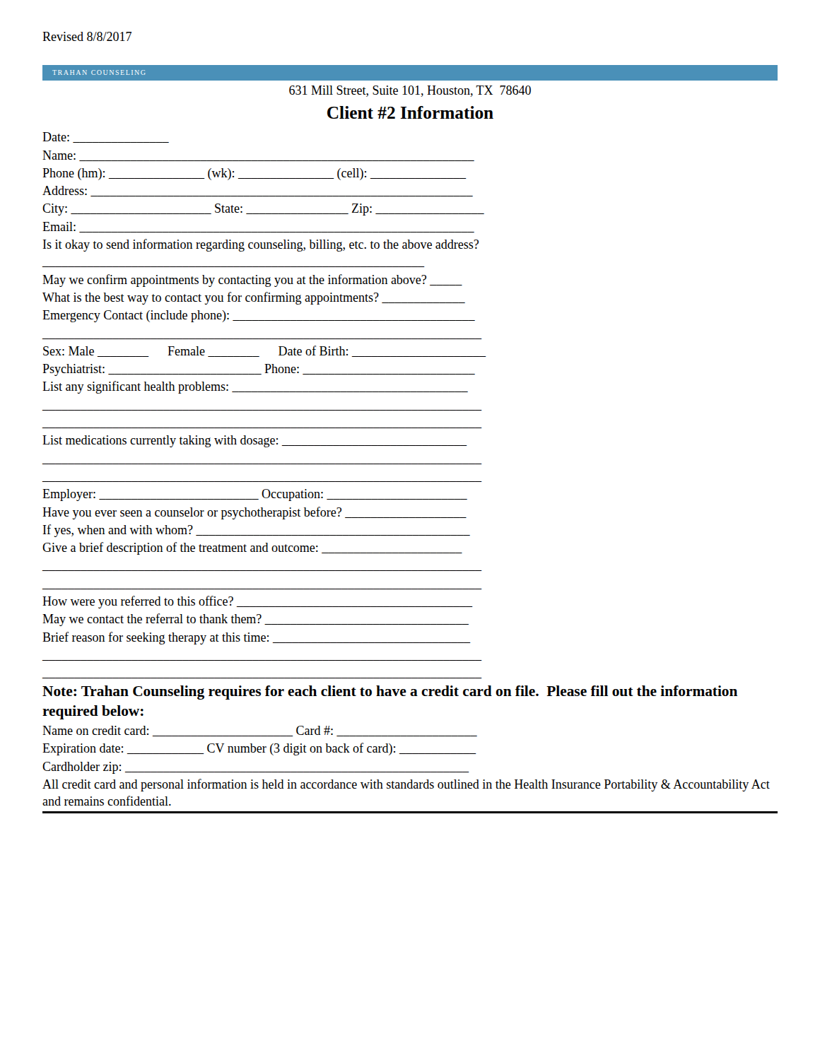Revised 8/8/2017
TRAHAN COUNSELING
631 Mill Street, Suite 101, Houston, TX 78640
Client #2 Information
Date: _______________
Name: ______________________________________________________________
Phone (hm): _______________ (wk): _______________ (cell): _______________
Address: ____________________________________________________________
City: ______________________ State: ________________ Zip: _________________
Email: ______________________________________________________________
Is it okay to send information regarding counseling, billing, etc. to the above address? ____________________________________________________________
May we confirm appointments by contacting you at the information above? _____
What is the best way to contact you for confirming appointments? _____________
Emergency Contact (include phone): ______________________________________
_____________________________________________________________________
Sex: Male ________ Female ________ Date of Birth: _____________________
Psychiatrist: ________________________ Phone: ___________________________
List any significant health problems: _____________________________________
_____________________________________________________________________
_____________________________________________________________________
List medications currently taking with dosage: _____________________________
_____________________________________________________________________
_____________________________________________________________________
Employer: _________________________ Occupation: ______________________
Have you ever seen a counselor or psychotherapist before? ___________________
If yes, when and with whom? ___________________________________________
Give a brief description of the treatment and outcome: ______________________
_____________________________________________________________________
_____________________________________________________________________
How were you referred to this office? _____________________________________
May we contact the referral to thank them? ________________________________
Brief reason for seeking therapy at this time: _______________________________
_____________________________________________________________________
_____________________________________________________________________
Note: Trahan Counseling requires for each client to have a credit card on file. Please fill out the information required below:
Name on credit card: ______________________ Card #: ______________________
Expiration date: ____________ CV number (3 digit on back of card): ____________
Cardholder zip: ______________________________________________________
All credit card and personal information is held in accordance with standards outlined in the Health Insurance Portability & Accountability Act and remains confidential.